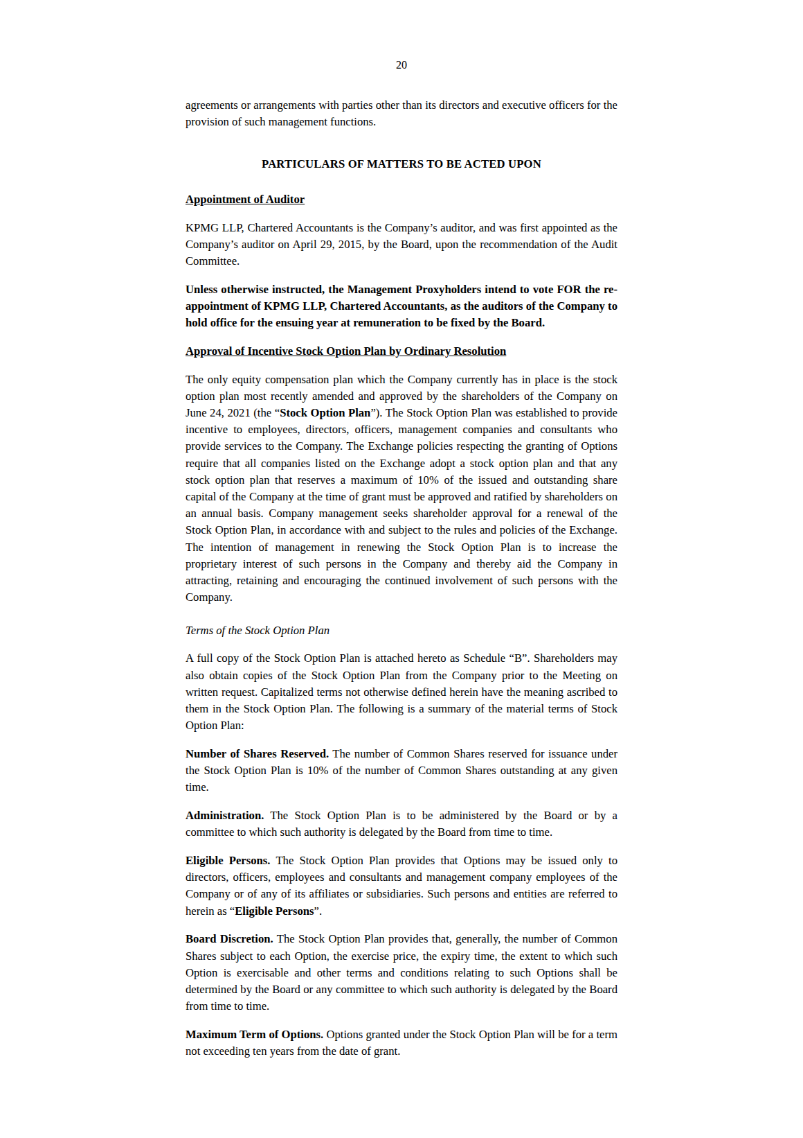20
agreements or arrangements with parties other than its directors and executive officers for the provision of such management functions.
PARTICULARS OF MATTERS TO BE ACTED UPON
Appointment of Auditor
KPMG LLP, Chartered Accountants is the Company’s auditor, and was first appointed as the Company’s auditor on April 29, 2015, by the Board, upon the recommendation of the Audit Committee.
Unless otherwise instructed, the Management Proxyholders intend to vote FOR the re-appointment of KPMG LLP, Chartered Accountants, as the auditors of the Company to hold office for the ensuing year at remuneration to be fixed by the Board.
Approval of Incentive Stock Option Plan by Ordinary Resolution
The only equity compensation plan which the Company currently has in place is the stock option plan most recently amended and approved by the shareholders of the Company on June 24, 2021 (the “Stock Option Plan”). The Stock Option Plan was established to provide incentive to employees, directors, officers, management companies and consultants who provide services to the Company. The Exchange policies respecting the granting of Options require that all companies listed on the Exchange adopt a stock option plan and that any stock option plan that reserves a maximum of 10% of the issued and outstanding share capital of the Company at the time of grant must be approved and ratified by shareholders on an annual basis. Company management seeks shareholder approval for a renewal of the Stock Option Plan, in accordance with and subject to the rules and policies of the Exchange. The intention of management in renewing the Stock Option Plan is to increase the proprietary interest of such persons in the Company and thereby aid the Company in attracting, retaining and encouraging the continued involvement of such persons with the Company.
Terms of the Stock Option Plan
A full copy of the Stock Option Plan is attached hereto as Schedule “B”. Shareholders may also obtain copies of the Stock Option Plan from the Company prior to the Meeting on written request. Capitalized terms not otherwise defined herein have the meaning ascribed to them in the Stock Option Plan. The following is a summary of the material terms of Stock Option Plan:
Number of Shares Reserved. The number of Common Shares reserved for issuance under the Stock Option Plan is 10% of the number of Common Shares outstanding at any given time.
Administration. The Stock Option Plan is to be administered by the Board or by a committee to which such authority is delegated by the Board from time to time.
Eligible Persons. The Stock Option Plan provides that Options may be issued only to directors, officers, employees and consultants and management company employees of the Company or of any of its affiliates or subsidiaries. Such persons and entities are referred to herein as “Eligible Persons”.
Board Discretion. The Stock Option Plan provides that, generally, the number of Common Shares subject to each Option, the exercise price, the expiry time, the extent to which such Option is exercisable and other terms and conditions relating to such Options shall be determined by the Board or any committee to which such authority is delegated by the Board from time to time.
Maximum Term of Options. Options granted under the Stock Option Plan will be for a term not exceeding ten years from the date of grant.